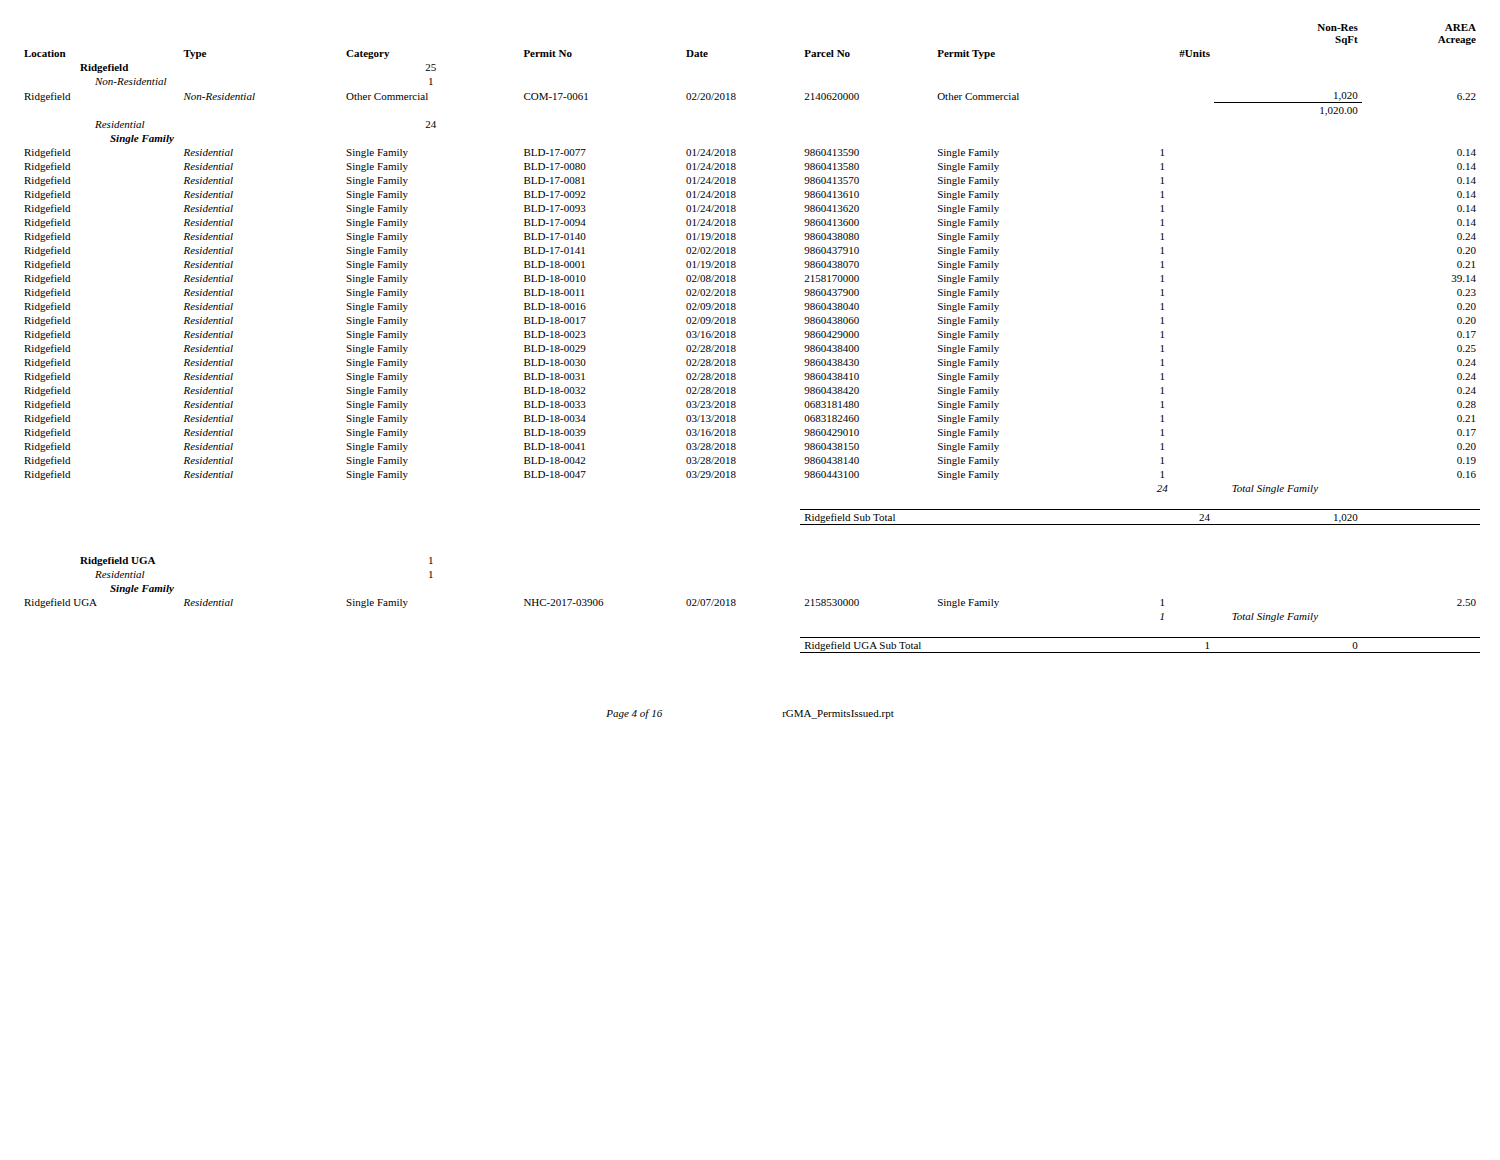| | | | | | | | | Non-Res SqFt | AREA Acreage |
| --- | --- | --- | --- | --- | --- | --- | --- | --- | --- |
| Location | Type | Category | Permit No | Date | Parcel No | Permit Type | #Units | | |
| Ridgefield | | 25 | | | | | | | |
| Non-Residential | | 1 | | | | | | | |
| Ridgefield | Non-Residential | Other Commercial | COM-17-0061 | 02/20/2018 | 2140620000 | Other Commercial | | 1,020 | 6.22 |
| | 1,020.00 | |
| Residential | | 24 | | | | | | | |
| Single Family | | | | | | | | | |
| Ridgefield | Residential | Single Family | BLD-17-0077 | 01/24/2018 | 9860413590 | Single Family | 1 | | 0.14 |
| Ridgefield | Residential | Single Family | BLD-17-0080 | 01/24/2018 | 9860413580 | Single Family | 1 | | 0.14 |
| Ridgefield | Residential | Single Family | BLD-17-0081 | 01/24/2018 | 9860413570 | Single Family | 1 | | 0.14 |
| Ridgefield | Residential | Single Family | BLD-17-0092 | 01/24/2018 | 9860413610 | Single Family | 1 | | 0.14 |
| Ridgefield | Residential | Single Family | BLD-17-0093 | 01/24/2018 | 9860413620 | Single Family | 1 | | 0.14 |
| Ridgefield | Residential | Single Family | BLD-17-0094 | 01/24/2018 | 9860413600 | Single Family | 1 | | 0.14 |
| Ridgefield | Residential | Single Family | BLD-17-0140 | 01/19/2018 | 9860438080 | Single Family | 1 | | 0.24 |
| Ridgefield | Residential | Single Family | BLD-17-0141 | 02/02/2018 | 9860437910 | Single Family | 1 | | 0.20 |
| Ridgefield | Residential | Single Family | BLD-18-0001 | 01/19/2018 | 9860438070 | Single Family | 1 | | 0.21 |
| Ridgefield | Residential | Single Family | BLD-18-0010 | 02/08/2018 | 2158170000 | Single Family | 1 | | 39.14 |
| Ridgefield | Residential | Single Family | BLD-18-0011 | 02/02/2018 | 9860437900 | Single Family | 1 | | 0.23 |
| Ridgefield | Residential | Single Family | BLD-18-0016 | 02/09/2018 | 9860438040 | Single Family | 1 | | 0.20 |
| Ridgefield | Residential | Single Family | BLD-18-0017 | 02/09/2018 | 9860438060 | Single Family | 1 | | 0.20 |
| Ridgefield | Residential | Single Family | BLD-18-0023 | 03/16/2018 | 9860429000 | Single Family | 1 | | 0.17 |
| Ridgefield | Residential | Single Family | BLD-18-0029 | 02/28/2018 | 9860438400 | Single Family | 1 | | 0.25 |
| Ridgefield | Residential | Single Family | BLD-18-0030 | 02/28/2018 | 9860438430 | Single Family | 1 | | 0.24 |
| Ridgefield | Residential | Single Family | BLD-18-0031 | 02/28/2018 | 9860438410 | Single Family | 1 | | 0.24 |
| Ridgefield | Residential | Single Family | BLD-18-0032 | 02/28/2018 | 9860438420 | Single Family | 1 | | 0.24 |
| Ridgefield | Residential | Single Family | BLD-18-0033 | 03/23/2018 | 0683181480 | Single Family | 1 | | 0.28 |
| Ridgefield | Residential | Single Family | BLD-18-0034 | 03/13/2018 | 0683182460 | Single Family | 1 | | 0.21 |
| Ridgefield | Residential | Single Family | BLD-18-0039 | 03/16/2018 | 9860429010 | Single Family | 1 | | 0.17 |
| Ridgefield | Residential | Single Family | BLD-18-0041 | 03/28/2018 | 9860438150 | Single Family | 1 | | 0.20 |
| Ridgefield | Residential | Single Family | BLD-18-0042 | 03/28/2018 | 9860438140 | Single Family | 1 | | 0.19 |
| Ridgefield | Residential | Single Family | BLD-18-0047 | 03/29/2018 | 9860443100 | Single Family | 1 | | 0.16 |
| | 24 | Total Single Family |
| | Ridgefield Sub Total | 24 | 1,020 | |
| Ridgefield UGA | | 1 | | | | | | | |
| Residential | | 1 | | | | | | | |
| Single Family | | | | | | | | | |
| Ridgefield UGA | Residential | Single Family | NHC-2017-03906 | 02/07/2018 | 2158530000 | Single Family | 1 | | 2.50 |
| | 1 | Total Single Family |
| | Ridgefield UGA Sub Total | 1 | 0 | |
Page 4 of 16
rGMA_PermitsIssued.rpt